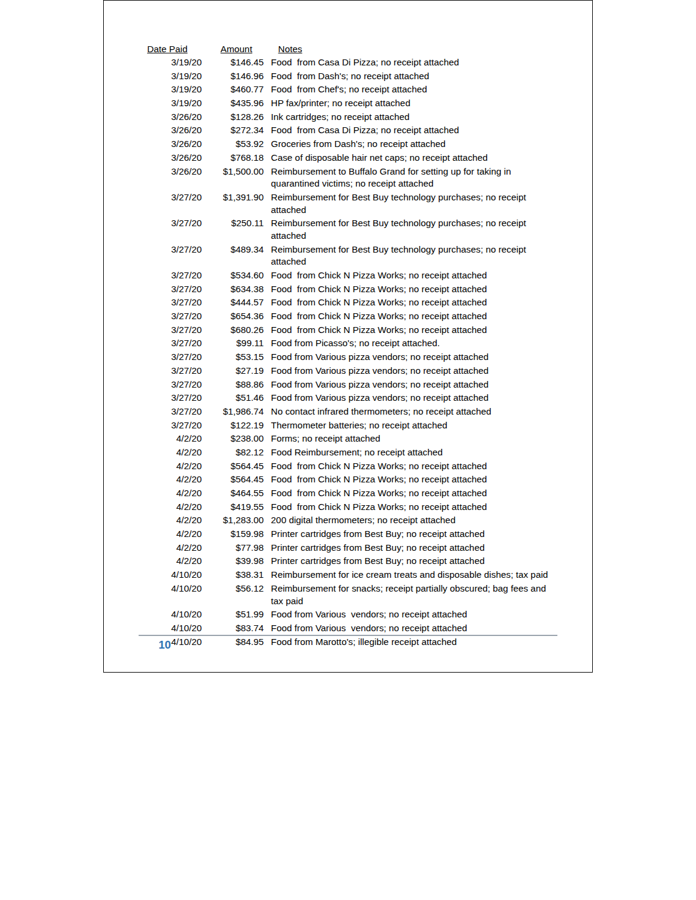| Date Paid | Amount | Notes |
| --- | --- | --- |
| 3/19/20 | $146.45 | Food from Casa Di Pizza; no receipt attached |
| 3/19/20 | $146.96 | Food from Dash's; no receipt attached |
| 3/19/20 | $460.77 | Food from Chef's; no receipt attached |
| 3/19/20 | $435.96 | HP fax/printer; no receipt attached |
| 3/26/20 | $128.26 | Ink cartridges; no receipt attached |
| 3/26/20 | $272.34 | Food from Casa Di Pizza; no receipt attached |
| 3/26/20 | $53.92 | Groceries from Dash's; no receipt attached |
| 3/26/20 | $768.18 | Case of disposable hair net caps; no receipt attached |
| 3/26/20 | $1,500.00 | Reimbursement to Buffalo Grand for setting up for taking in quarantined victims; no receipt attached |
| 3/27/20 | $1,391.90 | Reimbursement for Best Buy technology purchases; no receipt attached |
| 3/27/20 | $250.11 | Reimbursement for Best Buy technology purchases; no receipt attached |
| 3/27/20 | $489.34 | Reimbursement for Best Buy technology purchases; no receipt attached |
| 3/27/20 | $534.60 | Food from Chick N Pizza Works; no receipt attached |
| 3/27/20 | $634.38 | Food from Chick N Pizza Works; no receipt attached |
| 3/27/20 | $444.57 | Food from Chick N Pizza Works; no receipt attached |
| 3/27/20 | $654.36 | Food from Chick N Pizza Works; no receipt attached |
| 3/27/20 | $680.26 | Food from Chick N Pizza Works; no receipt attached |
| 3/27/20 | $99.11 | Food from Picasso's; no receipt attached. |
| 3/27/20 | $53.15 | Food from Various pizza vendors; no receipt attached |
| 3/27/20 | $27.19 | Food from Various pizza vendors; no receipt attached |
| 3/27/20 | $88.86 | Food from Various pizza vendors; no receipt attached |
| 3/27/20 | $51.46 | Food from Various pizza vendors; no receipt attached |
| 3/27/20 | $1,986.74 | No contact infrared thermometers; no receipt attached |
| 3/27/20 | $122.19 | Thermometer batteries; no receipt attached |
| 4/2/20 | $238.00 | Forms; no receipt attached |
| 4/2/20 | $82.12 | Food Reimbursement; no receipt attached |
| 4/2/20 | $564.45 | Food from Chick N Pizza Works; no receipt attached |
| 4/2/20 | $564.45 | Food from Chick N Pizza Works; no receipt attached |
| 4/2/20 | $464.55 | Food from Chick N Pizza Works; no receipt attached |
| 4/2/20 | $419.55 | Food from Chick N Pizza Works; no receipt attached |
| 4/2/20 | $1,283.00 | 200 digital thermometers; no receipt attached |
| 4/2/20 | $159.98 | Printer cartridges from Best Buy; no receipt attached |
| 4/2/20 | $77.98 | Printer cartridges from Best Buy; no receipt attached |
| 4/2/20 | $39.98 | Printer cartridges from Best Buy; no receipt attached |
| 4/10/20 | $38.31 | Reimbursement for ice cream treats and disposable dishes; tax paid |
| 4/10/20 | $56.12 | Reimbursement for snacks; receipt partially obscured; bag fees and tax paid |
| 4/10/20 | $51.99 | Food from Various vendors; no receipt attached |
| 4/10/20 | $83.74 | Food from Various vendors; no receipt attached |
| 4/10/20 | $84.95 | Food from Marotto's; illegible receipt attached |
10